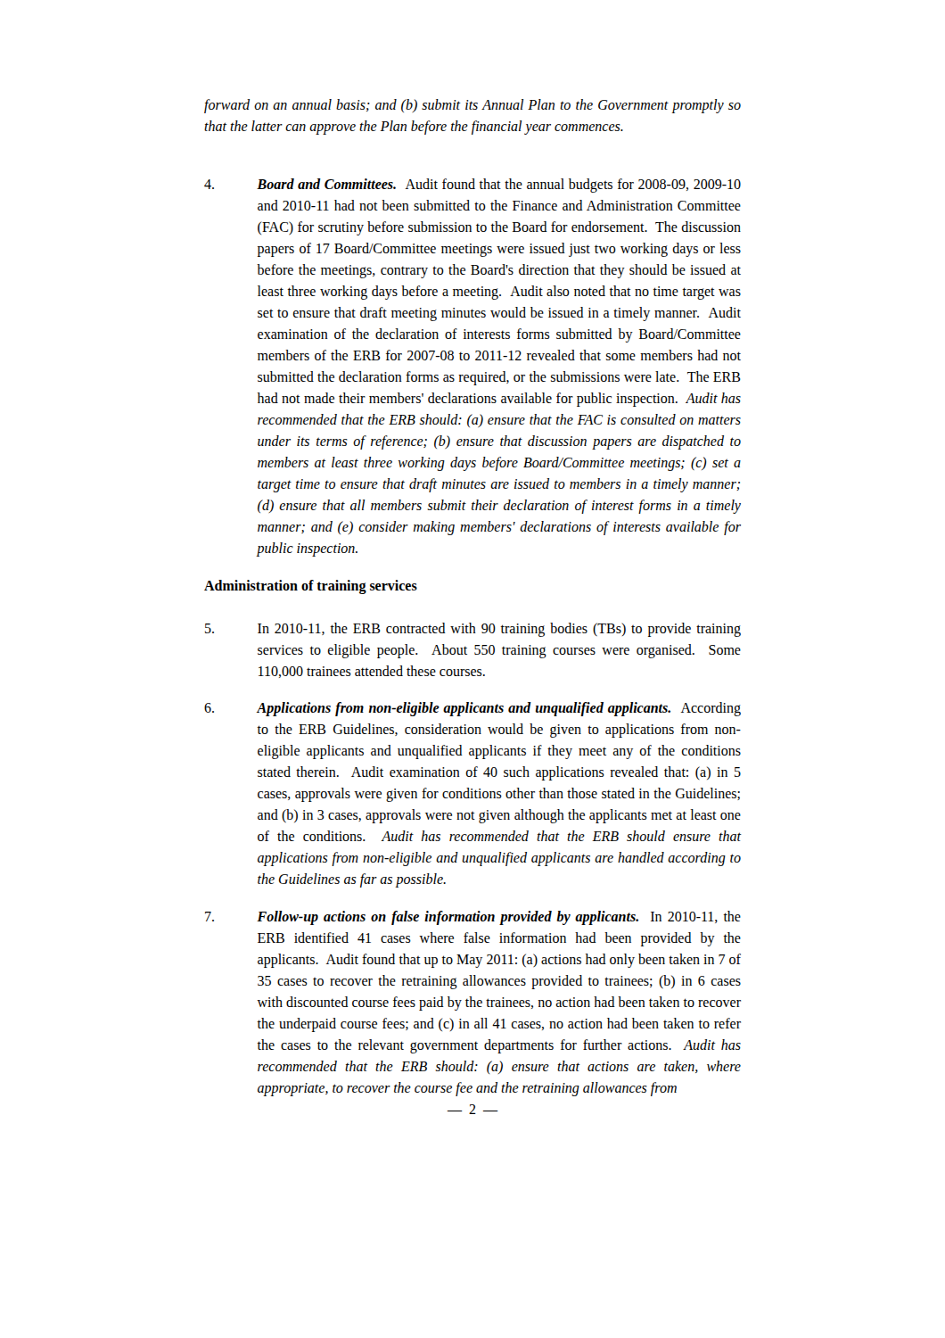forward on an annual basis; and (b) submit its Annual Plan to the Government promptly so that the latter can approve the Plan before the financial year commences.
4.
Board and Committees. Audit found that the annual budgets for 2008-09, 2009-10 and 2010-11 had not been submitted to the Finance and Administration Committee (FAC) for scrutiny before submission to the Board for endorsement. The discussion papers of 17 Board/Committee meetings were issued just two working days or less before the meetings, contrary to the Board's direction that they should be issued at least three working days before a meeting. Audit also noted that no time target was set to ensure that draft meeting minutes would be issued in a timely manner. Audit examination of the declaration of interests forms submitted by Board/Committee members of the ERB for 2007-08 to 2011-12 revealed that some members had not submitted the declaration forms as required, or the submissions were late. The ERB had not made their members' declarations available for public inspection. Audit has recommended that the ERB should: (a) ensure that the FAC is consulted on matters under its terms of reference; (b) ensure that discussion papers are dispatched to members at least three working days before Board/Committee meetings; (c) set a target time to ensure that draft minutes are issued to members in a timely manner; (d) ensure that all members submit their declaration of interest forms in a timely manner; and (e) consider making members' declarations of interests available for public inspection.
Administration of training services
5.
In 2010-11, the ERB contracted with 90 training bodies (TBs) to provide training services to eligible people. About 550 training courses were organised. Some 110,000 trainees attended these courses.
6.
Applications from non-eligible applicants and unqualified applicants. According to the ERB Guidelines, consideration would be given to applications from non-eligible applicants and unqualified applicants if they meet any of the conditions stated therein. Audit examination of 40 such applications revealed that: (a) in 5 cases, approvals were given for conditions other than those stated in the Guidelines; and (b) in 3 cases, approvals were not given although the applicants met at least one of the conditions. Audit has recommended that the ERB should ensure that applications from non-eligible and unqualified applicants are handled according to the Guidelines as far as possible.
7.
Follow-up actions on false information provided by applicants. In 2010-11, the ERB identified 41 cases where false information had been provided by the applicants. Audit found that up to May 2011: (a) actions had only been taken in 7 of 35 cases to recover the retraining allowances provided to trainees; (b) in 6 cases with discounted course fees paid by the trainees, no action had been taken to recover the underpaid course fees; and (c) in all 41 cases, no action had been taken to refer the cases to the relevant government departments for further actions. Audit has recommended that the ERB should: (a) ensure that actions are taken, where appropriate, to recover the course fee and the retraining allowances from
— 2 —